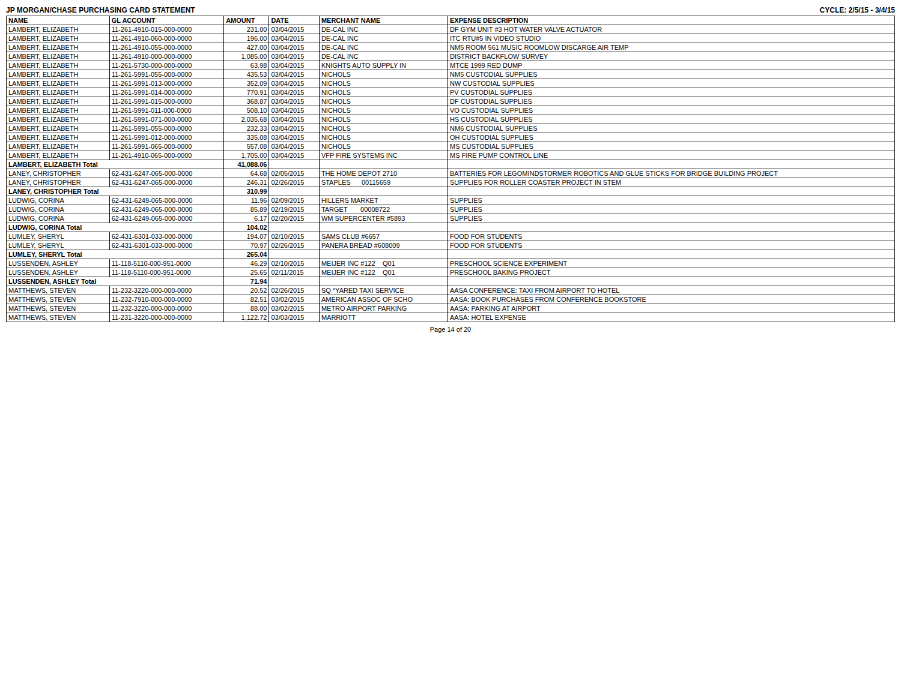JP MORGAN/CHASE PURCHASING CARD STATEMENT CYCLE: 2/5/15 - 3/4/15
| NAME | GL ACCOUNT | AMOUNT | DATE | MERCHANT NAME | EXPENSE DESCRIPTION |
| --- | --- | --- | --- | --- | --- |
| LAMBERT, ELIZABETH | 11-261-4910-015-000-0000 | 231.00 | 03/04/2015 | DE-CAL INC | DF GYM UNIT #3 HOT WATER VALVE ACTUATOR |
| LAMBERT, ELIZABETH | 11-261-4910-060-000-0000 | 196.00 | 03/04/2015 | DE-CAL INC | ITC RTU#5 IN VIDEO STUDIO |
| LAMBERT, ELIZABETH | 11-261-4910-055-000-0000 | 427.00 | 03/04/2015 | DE-CAL INC | NM5 ROOM 561 MUSIC ROOMLOW DISCARGE AIR TEMP |
| LAMBERT, ELIZABETH | 11-261-4910-000-000-0000 | 1,085.00 | 03/04/2015 | DE-CAL INC | DISTRICT BACKFLOW SURVEY |
| LAMBERT, ELIZABETH | 11-261-5730-000-000-0000 | 63.98 | 03/04/2015 | KNIGHTS AUTO SUPPLY IN | MTCE 1999 RED DUMP |
| LAMBERT, ELIZABETH | 11-261-5991-055-000-0000 | 435.53 | 03/04/2015 | NICHOLS | NM5 CUSTODIAL SUPPLIES |
| LAMBERT, ELIZABETH | 11-261-5991-013-000-0000 | 352.09 | 03/04/2015 | NICHOLS | NW CUSTODIAL SUPPLIES |
| LAMBERT, ELIZABETH | 11-261-5991-014-000-0000 | 770.91 | 03/04/2015 | NICHOLS | PV CUSTODIAL SUPPLIES |
| LAMBERT, ELIZABETH | 11-261-5991-015-000-0000 | 368.87 | 03/04/2015 | NICHOLS | DF CUSTODIAL SUPPLIES |
| LAMBERT, ELIZABETH | 11-261-5991-011-000-0000 | 508.10 | 03/04/2015 | NICHOLS | VO CUSTODIAL SUPPLIES |
| LAMBERT, ELIZABETH | 11-261-5991-071-000-0000 | 2,035.68 | 03/04/2015 | NICHOLS | HS CUSTODIAL SUPPLIES |
| LAMBERT, ELIZABETH | 11-261-5991-055-000-0000 | 232.33 | 03/04/2015 | NICHOLS | NM6 CUSTODIAL SUPPLIES |
| LAMBERT, ELIZABETH | 11-261-5991-012-000-0000 | 335.08 | 03/04/2015 | NICHOLS | OH CUSTODIAL SUPPLIES |
| LAMBERT, ELIZABETH | 11-261-5991-065-000-0000 | 557.08 | 03/04/2015 | NICHOLS | MS CUSTODIAL SUPPLIES |
| LAMBERT, ELIZABETH | 11-261-4910-065-000-0000 | 1,705.00 | 03/04/2015 | VFP FIRE SYSTEMS INC | MS FIRE PUMP CONTROL LINE |
| LAMBERT, ELIZABETH Total | 41,088.06 | | | |
| LANEY, CHRISTOPHER | 62-431-6247-065-000-0000 | 64.68 | 02/05/2015 | THE HOME DEPOT 2710 | BATTERIES FOR LEGOMINDSTORMER ROBOTICS AND GLUE STICKS FOR BRIDGE BUILDING PROJECT |
| LANEY, CHRISTOPHER | 62-431-6247-065-000-0000 | 246.31 | 02/26/2015 | STAPLES 00115659 | SUPPLIES FOR ROLLER COASTER PROJECT IN STEM |
| LANEY, CHRISTOPHER Total | 310.99 | | | |
| LUDWIG, CORINA | 62-431-6249-065-000-0000 | 11.96 | 02/09/2015 | HILLERS MARKET | SUPPLIES |
| LUDWIG, CORINA | 62-431-6249-065-000-0000 | 85.89 | 02/19/2015 | TARGET 00008722 | SUPPLIES |
| LUDWIG, CORINA | 62-431-6249-065-000-0000 | 6.17 | 02/20/2015 | WM SUPERCENTER #5893 | SUPPLIES |
| LUDWIG, CORINA Total | 104.02 | | | |
| LUMLEY, SHERYL | 62-431-6301-033-000-0000 | 194.07 | 02/10/2015 | SAMS CLUB #6657 | FOOD FOR STUDENTS |
| LUMLEY, SHERYL | 62-431-6301-033-000-0000 | 70.97 | 02/26/2015 | PANERA BREAD #608009 | FOOD FOR STUDENTS |
| LUMLEY, SHERYL Total | 265.04 | | | |
| LUSSENDEN, ASHLEY | 11-118-5110-000-951-0000 | 46.29 | 02/10/2015 | MEIJER INC #122 Q01 | PRESCHOOL SCIENCE EXPERIMENT |
| LUSSENDEN, ASHLEY | 11-118-5110-000-951-0000 | 25.65 | 02/11/2015 | MEIJER INC #122 Q01 | PRESCHOOL BAKING PROJECT |
| LUSSENDEN, ASHLEY Total | 71.94 | | | |
| MATTHEWS, STEVEN | 11-232-3220-000-000-0000 | 20.52 | 02/26/2015 | SQ *YARED TAXI SERVICE | AASA CONFERENCE: TAXI FROM AIRPORT TO HOTEL |
| MATTHEWS, STEVEN | 11-232-7910-000-000-0000 | 82.51 | 03/02/2015 | AMERICAN ASSOC OF SCHO | AASA: BOOK PURCHASES FROM CONFERENCE BOOKSTORE |
| MATTHEWS, STEVEN | 11-232-3220-000-000-0000 | 88.00 | 03/02/2015 | METRO AIRPORT PARKING | AASA: PARKING AT AIRPORT |
| MATTHEWS, STEVEN | 11-231-3220-000-000-0000 | 1,122.72 | 03/03/2015 | MARRIOTT | AASA: HOTEL EXPENSE |
Page 14 of 20